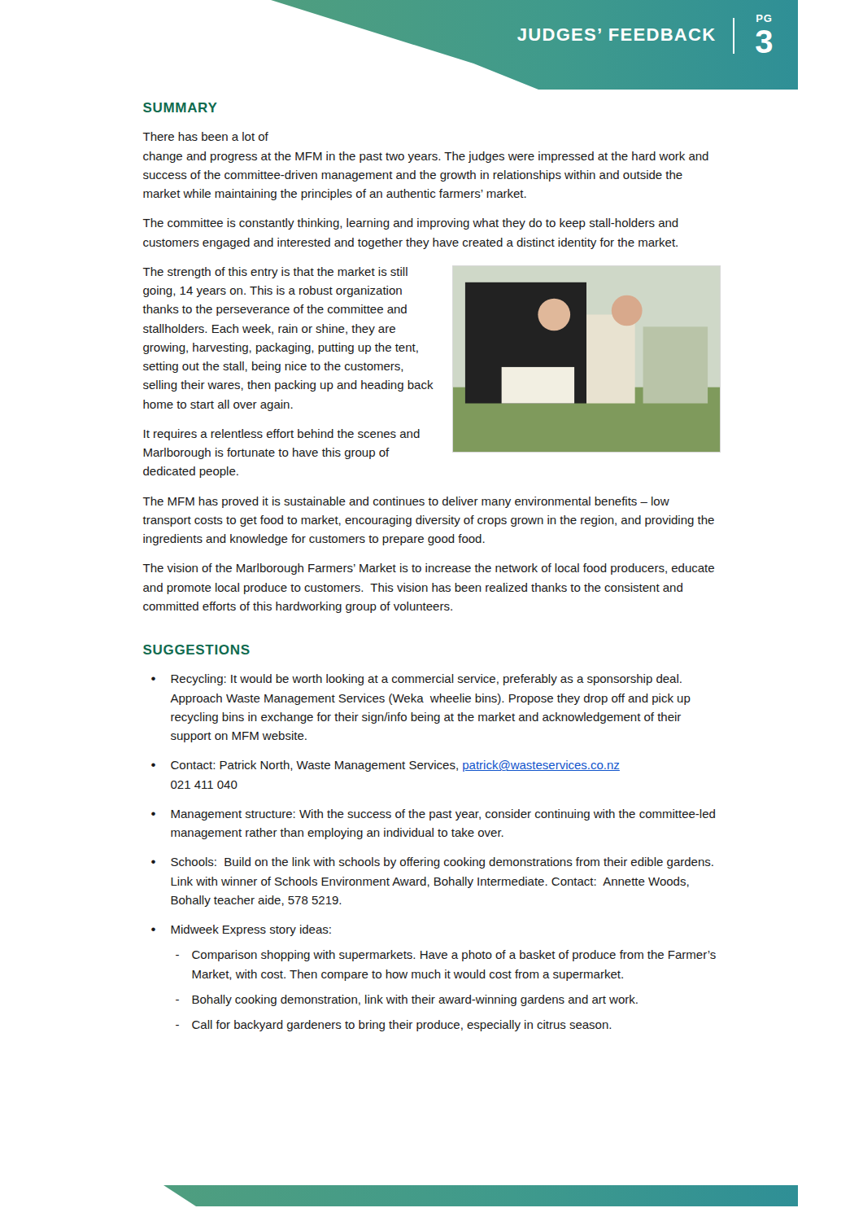JUDGES’ FEEDBACK
PG
3
SUMMARY
There has been a lot of
change and progress at the MFM in the past two years. The judges were impressed at the hard work and success of the committee-driven management and the growth in relationships within and outside the market while maintaining the principles of an authentic farmers’ market.
The committee is constantly thinking, learning and improving what they do to keep stall-holders and customers engaged and interested and together they have created a distinct identity for the market.
The strength of this entry is that the market is still going, 14 years on. This is a robust organization thanks to the perseverance of the committee and stallholders. Each week, rain or shine, they are growing, harvesting, packaging, putting up the tent, setting out the stall, being nice to the customers, selling their wares, then packing up and heading back home to start all over again.
It requires a relentless effort behind the scenes and Marlborough is fortunate to have this group of dedicated people.
The MFM has proved it is sustainable and continues to deliver many environmental benefits – low transport costs to get food to market, encouraging diversity of crops grown in the region, and providing the ingredients and knowledge for customers to prepare good food.
The vision of the Marlborough Farmers’ Market is to increase the network of local food producers, educate and promote local produce to customers. This vision has been realized thanks to the consistent and committed efforts of this hardworking group of volunteers.
SUGGESTIONS
Recycling: It would be worth looking at a commercial service, preferably as a sponsorship deal. Approach Waste Management Services (Weka wheelie bins). Propose they drop off and pick up recycling bins in exchange for their sign/info being at the market and acknowledgement of their support on MFM website.
Contact: Patrick North, Waste Management Services, patrick@wasteservices.co.nz
021 411 040
Management structure: With the success of the past year, consider continuing with the committee-led management rather than employing an individual to take over.
Schools: Build on the link with schools by offering cooking demonstrations from their edible gardens. Link with winner of Schools Environment Award, Bohally Intermediate. Contact: Annette Woods, Bohally teacher aide, 578 5219.
Midweek Express story ideas:
Comparison shopping with supermarkets. Have a photo of a basket of produce from the Farmer’s Market, with cost. Then compare to how much it would cost from a supermarket.
Bohally cooking demonstration, link with their award-winning gardens and art work.
Call for backyard gardeners to bring their produce, especially in citrus season.